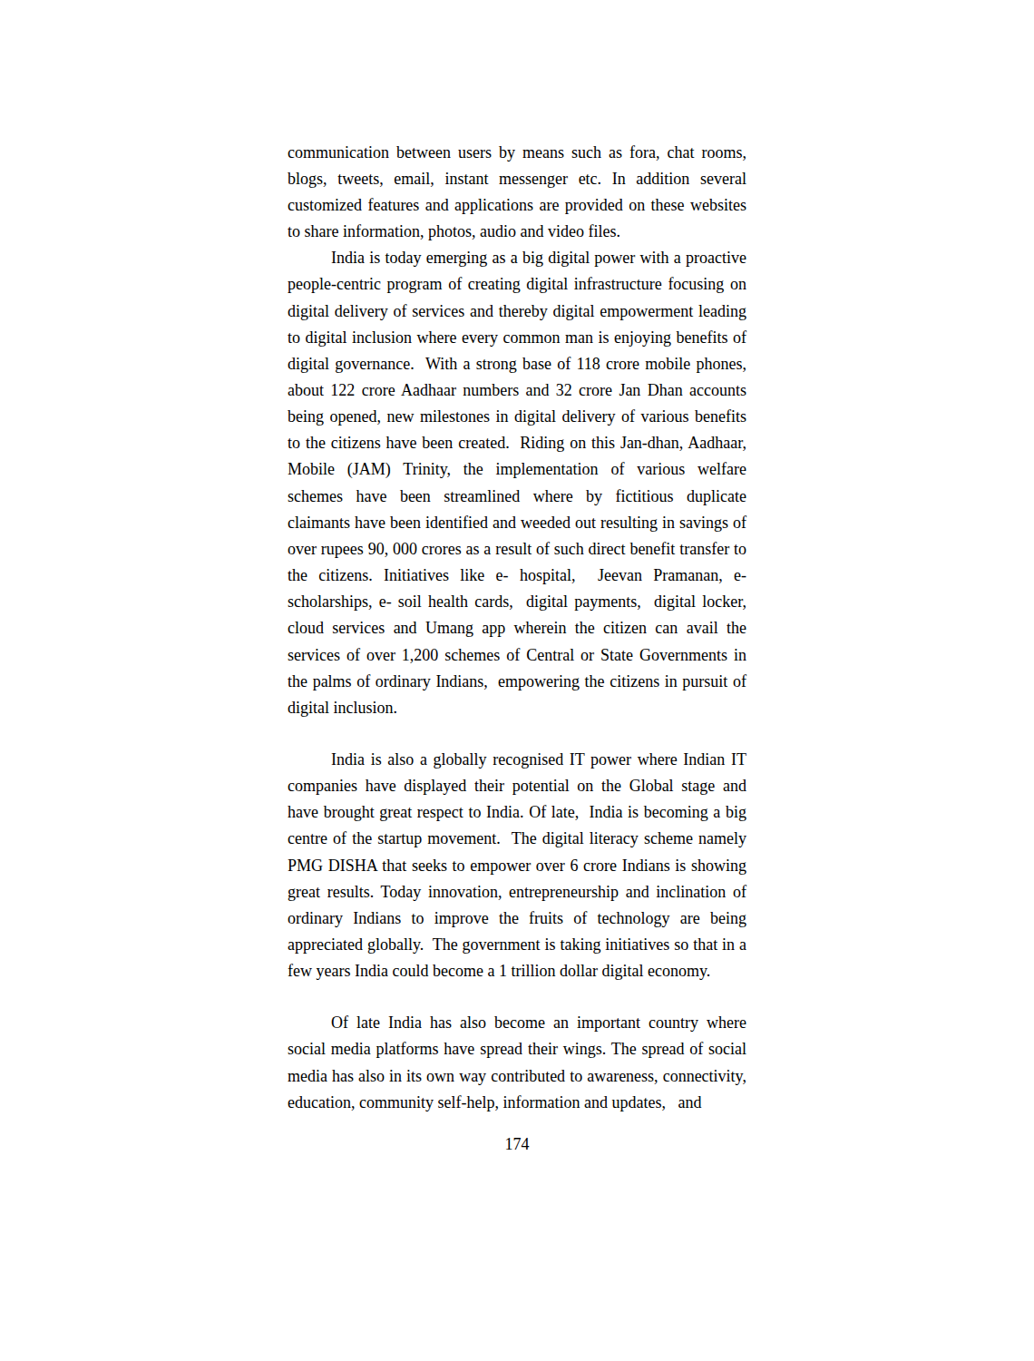communication between users by means such as fora, chat rooms, blogs, tweets, email, instant messenger etc. In addition several customized features and applications are provided on these websites to share information, photos, audio and video files.
India is today emerging as a big digital power with a proactive people-centric program of creating digital infrastructure focusing on digital delivery of services and thereby digital empowerment leading to digital inclusion where every common man is enjoying benefits of digital governance. With a strong base of 118 crore mobile phones, about 122 crore Aadhaar numbers and 32 crore Jan Dhan accounts being opened, new milestones in digital delivery of various benefits to the citizens have been created. Riding on this Jan-dhan, Aadhaar, Mobile (JAM) Trinity, the implementation of various welfare schemes have been streamlined where by fictitious duplicate claimants have been identified and weeded out resulting in savings of over rupees 90, 000 crores as a result of such direct benefit transfer to the citizens. Initiatives like e- hospital, Jeevan Pramanan, e-scholarships, e- soil health cards, digital payments, digital locker, cloud services and Umang app wherein the citizen can avail the services of over 1,200 schemes of Central or State Governments in the palms of ordinary Indians, empowering the citizens in pursuit of digital inclusion.
India is also a globally recognised IT power where Indian IT companies have displayed their potential on the Global stage and have brought great respect to India. Of late, India is becoming a big centre of the startup movement. The digital literacy scheme namely PMG DISHA that seeks to empower over 6 crore Indians is showing great results. Today innovation, entrepreneurship and inclination of ordinary Indians to improve the fruits of technology are being appreciated globally. The government is taking initiatives so that in a few years India could become a 1 trillion dollar digital economy.
Of late India has also become an important country where social media platforms have spread their wings. The spread of social media has also in its own way contributed to awareness, connectivity, education, community self-help, information and updates, and
174